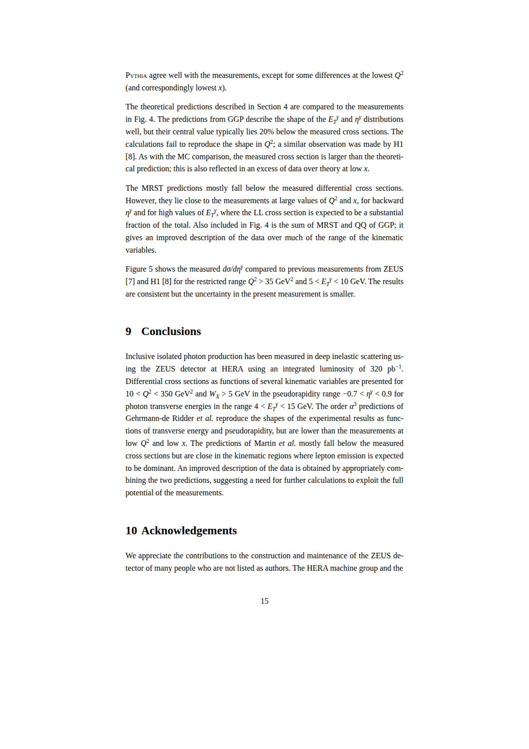Pythia agree well with the measurements, except for some differences at the lowest Q2 (and correspondingly lowest x).
The theoretical predictions described in Section 4 are compared to the measurements in Fig. 4. The predictions from GGP describe the shape of the ETγ and ηγ distributions well, but their central value typically lies 20% below the measured cross sections. The calculations fail to reproduce the shape in Q2; a similar observation was made by H1 [8]. As with the MC comparison, the measured cross section is larger than the theoretical prediction; this is also reflected in an excess of data over theory at low x.
The MRST predictions mostly fall below the measured differential cross sections. However, they lie close to the measurements at large values of Q2 and x, for backward ηγ and for high values of ETγ, where the LL cross section is expected to be a substantial fraction of the total. Also included in Fig. 4 is the sum of MRST and QQ of GGP; it gives an improved description of the data over much of the range of the kinematic variables.
Figure 5 shows the measured dσ/dηγ compared to previous measurements from ZEUS [7] and H1 [8] for the restricted range Q2 > 35 GeV2 and 5 < ETγ < 10 GeV. The results are consistent but the uncertainty in the present measurement is smaller.
9 Conclusions
Inclusive isolated photon production has been measured in deep inelastic scattering using the ZEUS detector at HERA using an integrated luminosity of 320 pb−1. Differential cross sections as functions of several kinematic variables are presented for 10 < Q2 < 350 GeV2 and WX > 5 GeV in the pseudorapidity range −0.7 < ηγ < 0.9 for photon transverse energies in the range 4 < ETγ < 15 GeV. The order α3 predictions of Gehrmann-de Ridder et al. reproduce the shapes of the experimental results as functions of transverse energy and pseudorapidity, but are lower than the measurements at low Q2 and low x. The predictions of Martin et al. mostly fall below the measured cross sections but are close in the kinematic regions where lepton emission is expected to be dominant. An improved description of the data is obtained by appropriately combining the two predictions, suggesting a need for further calculations to exploit the full potential of the measurements.
10 Acknowledgements
We appreciate the contributions to the construction and maintenance of the ZEUS detector of many people who are not listed as authors. The HERA machine group and the
15